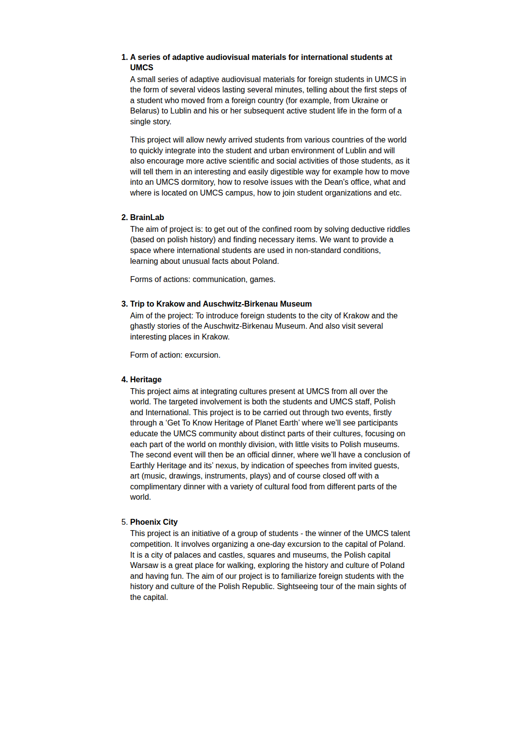A series of adaptive audiovisual materials for international students at UMCS
A small series of adaptive audiovisual materials for foreign students in UMCS in the form of several videos lasting several minutes, telling about the first steps of a student who moved from a foreign country (for example, from Ukraine or Belarus) to Lublin and his or her subsequent active student life in the form of a single story.
This project will allow newly arrived students from various countries of the world to quickly integrate into the student and urban environment of Lublin and will also encourage more active scientific and social activities of those students, as it will tell them in an interesting and easily digestible way for example how to move into an UMCS dormitory, how to resolve issues with the Dean's office, what and where is located on UMCS campus, how to join student organizations and etc.
BrainLab
The aim of project is: to get out of the confined room by solving deductive riddles (based on polish history) and finding necessary items. We want to provide a space where international students are used in non-standard conditions, learning about unusual facts about Poland.
Forms of actions: communication, games.
Trip to Krakow and Auschwitz-Birkenau Museum
Aim of the project: To introduce foreign students to the city of Krakow and the ghastly stories of the Auschwitz-Birkenau Museum. And also visit several interesting places in Krakow.
Form of action: excursion.
Heritage
This project aims at integrating cultures present at UMCS from all over the world. The targeted involvement is both the students and UMCS staff, Polish and International. This project is to be carried out through two events, firstly through a ‘Get To Know Heritage of Planet Earth’ where we’ll see participants educate the UMCS community about distinct parts of their cultures, focusing on each part of the world on monthly division, with little visits to Polish museums. The second event will then be an official dinner, where we’ll have a conclusion of Earthly Heritage and its’ nexus, by indication of speeches from invited guests, art (music, drawings, instruments, plays) and of course closed off with a complimentary dinner with a variety of cultural food from different parts of the world.
Phoenix City
This project is an initiative of a group of students - the winner of the UMCS talent competition. It involves organizing a one-day excursion to the capital of Poland.
It is a city of palaces and castles, squares and museums, the Polish capital Warsaw is a great place for walking, exploring the history and culture of Poland and having fun. The aim of our project is to familiarize foreign students with the history and culture of the Polish Republic. Sightseeing tour of the main sights of the capital.